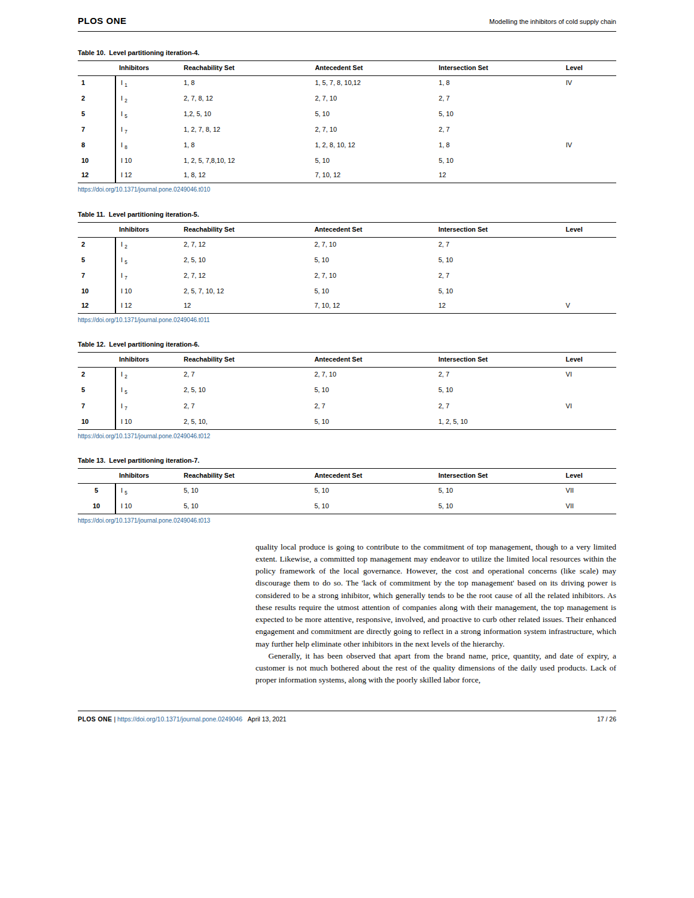PLOS ONE
Modelling the inhibitors of cold supply chain
Table 10. Level partitioning iteration-4.
| | Inhibitors | Reachability Set | Antecedent Set | Intersection Set | Level |
| --- | --- | --- | --- | --- | --- |
| 1 | I 1 | 1, 8 | 1, 5, 7, 8, 10,12 | 1, 8 | IV |
| 2 | I 2 | 2, 7, 8, 12 | 2, 7, 10 | 2, 7 | |
| 5 | I 5 | 1,2, 5, 10 | 5, 10 | 5, 10 | |
| 7 | I 7 | 1, 2, 7, 8, 12 | 2, 7, 10 | 2, 7 | |
| 8 | I 8 | 1, 8 | 1, 2, 8, 10, 12 | 1, 8 | IV |
| 10 | I 10 | 1, 2, 5, 7,8,10, 12 | 5, 10 | 5, 10 | |
| 12 | I 12 | 1, 8, 12 | 7, 10, 12 | 12 | |
https://doi.org/10.1371/journal.pone.0249046.t010
Table 11. Level partitioning iteration-5.
| | Inhibitors | Reachability Set | Antecedent Set | Intersection Set | Level |
| --- | --- | --- | --- | --- | --- |
| 2 | I 2 | 2, 7, 12 | 2, 7, 10 | 2, 7 | |
| 5 | I 5 | 2, 5, 10 | 5, 10 | 5, 10 | |
| 7 | I 7 | 2, 7, 12 | 2, 7, 10 | 2, 7 | |
| 10 | I 10 | 2, 5, 7, 10, 12 | 5, 10 | 5, 10 | |
| 12 | I 12 | 12 | 7, 10, 12 | 12 | V |
https://doi.org/10.1371/journal.pone.0249046.t011
Table 12. Level partitioning iteration-6.
| | Inhibitors | Reachability Set | Antecedent Set | Intersection Set | Level |
| --- | --- | --- | --- | --- | --- |
| 2 | I 2 | 2, 7 | 2, 7, 10 | 2, 7 | VI |
| 5 | I 5 | 2, 5, 10 | 5, 10 | 5, 10 | |
| 7 | I 7 | 2, 7 | 2, 7 | 2, 7 | VI |
| 10 | I 10 | 2, 5, 10, | 5, 10 | 1, 2, 5, 10 | |
https://doi.org/10.1371/journal.pone.0249046.t012
Table 13. Level partitioning iteration-7.
| | Inhibitors | Reachability Set | Antecedent Set | Intersection Set | Level |
| --- | --- | --- | --- | --- | --- |
| 5 | I 5 | 5, 10 | 5, 10 | 5, 10 | VII |
| 10 | I 10 | 5, 10 | 5, 10 | 5, 10 | VII |
https://doi.org/10.1371/journal.pone.0249046.t013
quality local produce is going to contribute to the commitment of top management, though to a very limited extent. Likewise, a committed top management may endeavor to utilize the limited local resources within the policy framework of the local governance. However, the cost and operational concerns (like scale) may discourage them to do so. The 'lack of commitment by the top management' based on its driving power is considered to be a strong inhibitor, which generally tends to be the root cause of all the related inhibitors. As these results require the utmost attention of companies along with their management, the top management is expected to be more attentive, responsive, involved, and proactive to curb other related issues. Their enhanced engagement and commitment are directly going to reflect in a strong information system infrastructure, which may further help eliminate other inhibitors in the next levels of the hierarchy.
Generally, it has been observed that apart from the brand name, price, quantity, and date of expiry, a customer is not much bothered about the rest of the quality dimensions of the daily used products. Lack of proper information systems, along with the poorly skilled labor force,
PLOS ONE | https://doi.org/10.1371/journal.pone.0249046 April 13, 2021
17 / 26